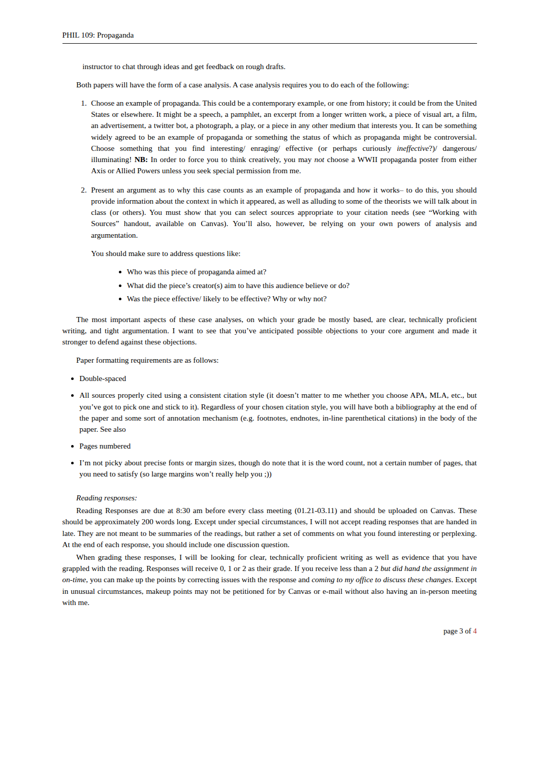PHIL 109: Propaganda
instructor to chat through ideas and get feedback on rough drafts.
Both papers will have the form of a case analysis. A case analysis requires you to do each of the following:
Choose an example of propaganda. This could be a contemporary example, or one from history; it could be from the United States or elsewhere. It might be a speech, a pamphlet, an excerpt from a longer written work, a piece of visual art, a film, an advertisement, a twitter bot, a photograph, a play, or a piece in any other medium that interests you. It can be something widely agreed to be an example of propaganda or something the status of which as propaganda might be controversial. Choose something that you find interesting/ enraging/ effective (or perhaps curiously ineffective?)/ dangerous/ illuminating! NB: In order to force you to think creatively, you may not choose a WWII propaganda poster from either Axis or Allied Powers unless you seek special permission from me.
Present an argument as to why this case counts as an example of propaganda and how it works– to do this, you should provide information about the context in which it appeared, as well as alluding to some of the theorists we will talk about in class (or others). You must show that you can select sources appropriate to your citation needs (see “Working with Sources” handout, available on Canvas). You’ll also, however, be relying on your own powers of analysis and argumentation.
You should make sure to address questions like:
Who was this piece of propaganda aimed at?
What did the piece’s creator(s) aim to have this audience believe or do?
Was the piece effective/ likely to be effective? Why or why not?
The most important aspects of these case analyses, on which your grade be mostly based, are clear, technically proficient writing, and tight argumentation. I want to see that you’ve anticipated possible objections to your core argument and made it stronger to defend against these objections.
Paper formatting requirements are as follows:
Double-spaced
All sources properly cited using a consistent citation style (it doesn’t matter to me whether you choose APA, MLA, etc., but you’ve got to pick one and stick to it). Regardless of your chosen citation style, you will have both a bibliography at the end of the paper and some sort of annotation mechanism (e.g. footnotes, endnotes, in-line parenthetical citations) in the body of the paper. See also
Pages numbered
I’m not picky about precise fonts or margin sizes, though do note that it is the word count, not a certain number of pages, that you need to satisfy (so large margins won’t really help you ;))
Reading responses:
Reading Responses are due at 8:30 am before every class meeting (01.21-03.11) and should be uploaded on Canvas. These should be approximately 200 words long. Except under special circumstances, I will not accept reading responses that are handed in late. They are not meant to be summaries of the readings, but rather a set of comments on what you found interesting or perplexing. At the end of each response, you should include one discussion question.
When grading these responses, I will be looking for clear, technically proficient writing as well as evidence that you have grappled with the reading. Responses will receive 0, 1 or 2 as their grade. If you receive less than a 2 but did hand the assignment in on-time, you can make up the points by correcting issues with the response and coming to my office to discuss these changes. Except in unusual circumstances, makeup points may not be petitioned for by Canvas or e-mail without also having an in-person meeting with me.
page 3 of 4